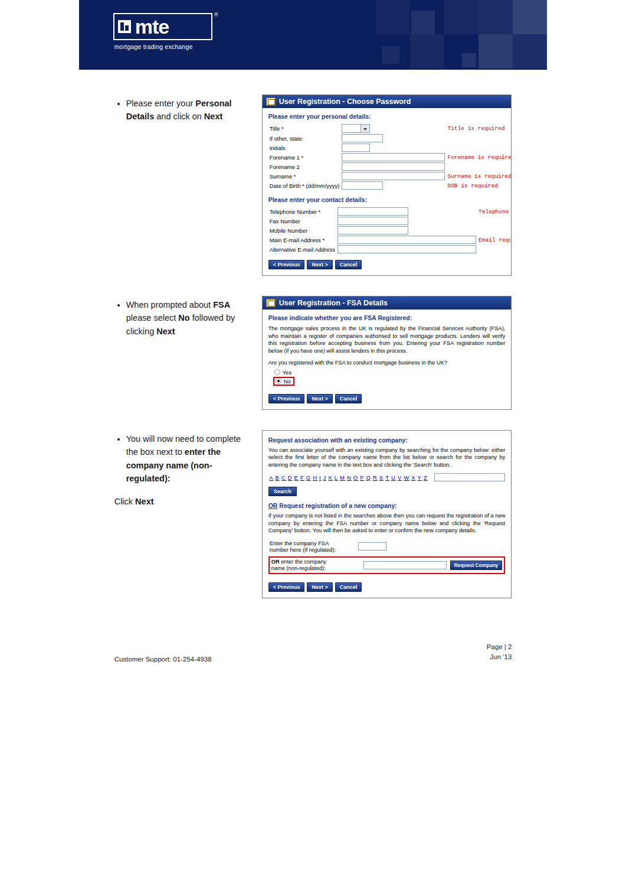mte
®
mortgage trading exchange
Please enter your Personal Details and click on Next
User Registration - Choose Password
Please enter your personal details:
| Title * | | Title is required |
| If other, state: | | |
| Initials | | |
| Forename 1 * | | Forename is required |
| Forename 2 | | |
| Surname * | | Surname is required |
| Date of Birth * (dd/mm/yyyy) | | DOB is required |
Please enter your contact details:
| Telephone Number * | | Telephone number is required |
| Fax Number | | |
| Mobile Number | | |
| Main E-mail Address * | | Email required |
| Alternative E-mail Address | | |
< Previous Next > Cancel
When prompted about FSA please select No followed by clicking Next
User Registration - FSA Details
Please indicate whether you are FSA Registered:
The mortgage sales process in the UK is regulated by the Financial Services Authority (FSA), who maintain a register of companies authorised to sell mortgage products. Lenders will verify this registration before accepting business from you. Entering your FSA registration number below (if you have one) will assist lenders in this process.
Are you registered with the FSA to conduct mortgage business in the UK?
Yes
No
< Previous Next > Cancel
You will now need to complete the box next to enter the company name (non-regulated):
Click Next
Request association with an existing company:
You can associate yourself with an existing company by searching for the company below: either select the first letter of the company name from the list below or search for the company by entering the company name in the text box and clicking the 'Search' button.
ABCDEFGHIJKLMNOPQRSTUVWXYZ
Search
OR Request registration of a new company:
If your company is not listed in the searches above then you can request the registration of a new company by entering the FSA number or company name below and clicking the 'Request Company' button. You will then be asked to enter or confirm the new company details.
| Enter the company FSA number here (if regulated): | |
OR enter the company
name (non-regulated): Request Company
< Previous Next > Cancel
Customer Support: 01-254-4938
Page | 2
Jun ’13